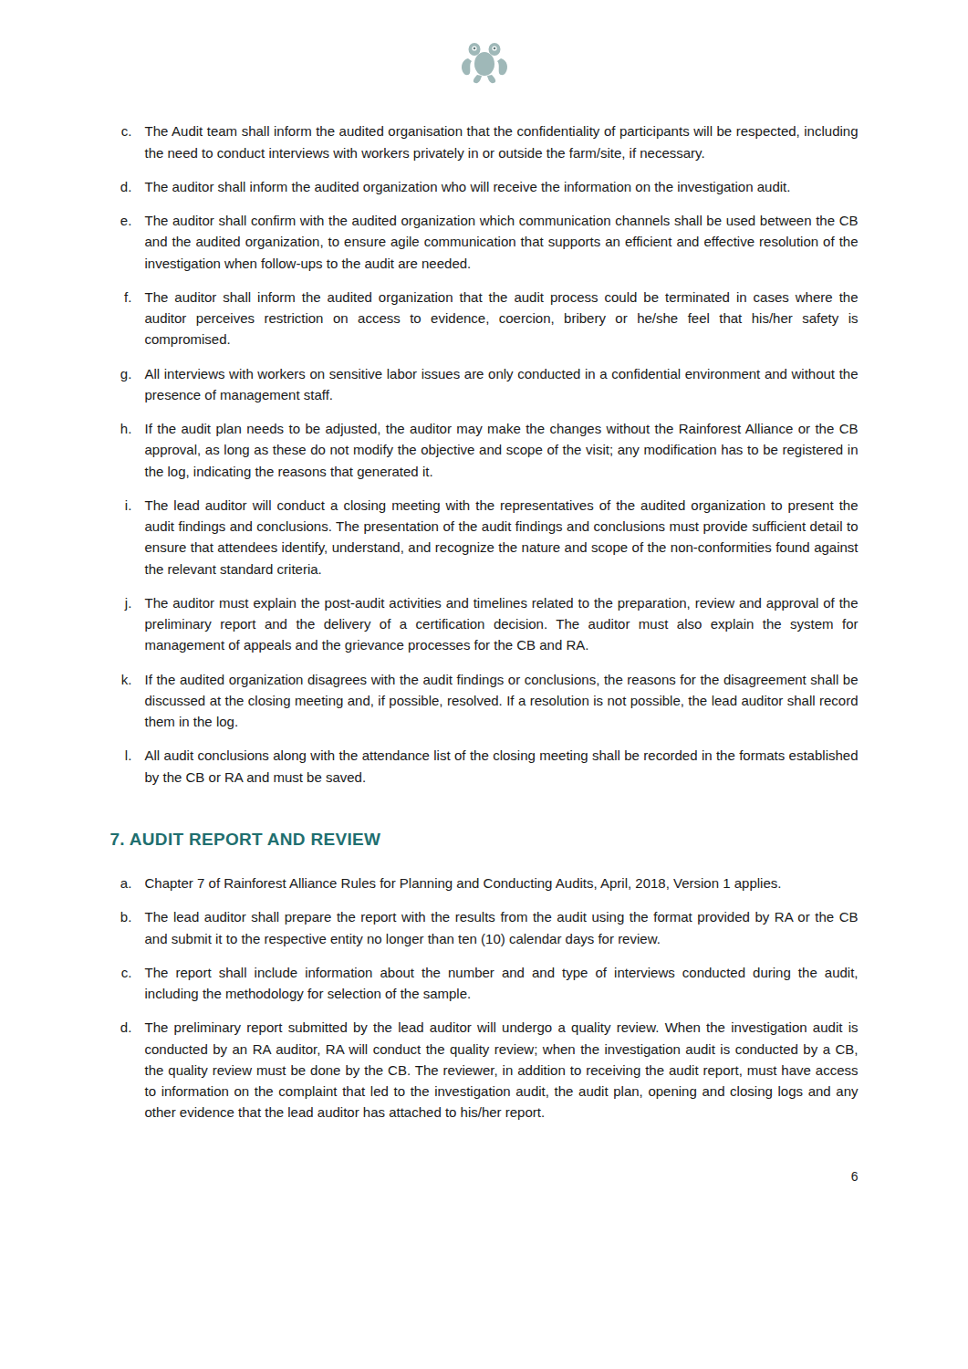The Audit team shall inform the audited organisation that the confidentiality of participants will be respected, including the need to conduct interviews with workers privately in or outside the farm/site, if necessary.
The auditor shall inform the audited organization who will receive the information on the investigation audit.
The auditor shall confirm with the audited organization which communication channels shall be used between the CB and the audited organization, to ensure agile communication that supports an efficient and effective resolution of the investigation when follow-ups to the audit are needed.
The auditor shall inform the audited organization that the audit process could be terminated in cases where the auditor perceives restriction on access to evidence, coercion, bribery or he/she feel that his/her safety is compromised.
All interviews with workers on sensitive labor issues are only conducted in a confidential environment and without the presence of management staff.
If the audit plan needs to be adjusted, the auditor may make the changes without the Rainforest Alliance or the CB approval, as long as these do not modify the objective and scope of the visit; any modification has to be registered in the log, indicating the reasons that generated it.
The lead auditor will conduct a closing meeting with the representatives of the audited organization to present the audit findings and conclusions. The presentation of the audit findings and conclusions must provide sufficient detail to ensure that attendees identify, understand, and recognize the nature and scope of the non-conformities found against the relevant standard criteria.
The auditor must explain the post-audit activities and timelines related to the preparation, review and approval of the preliminary report and the delivery of a certification decision. The auditor must also explain the system for management of appeals and the grievance processes for the CB and RA.
If the audited organization disagrees with the audit findings or conclusions, the reasons for the disagreement shall be discussed at the closing meeting and, if possible, resolved. If a resolution is not possible, the lead auditor shall record them in the log.
All audit conclusions along with the attendance list of the closing meeting shall be recorded in the formats established by the CB or RA and must be saved.
7. AUDIT REPORT AND REVIEW
Chapter 7 of Rainforest Alliance Rules for Planning and Conducting Audits, April, 2018, Version 1 applies.
The lead auditor shall prepare the report with the results from the audit using the format provided by RA or the CB and submit it to the respective entity no longer than ten (10) calendar days for review.
The report shall include information about the number and and type of interviews conducted during the audit, including the methodology for selection of the sample.
The preliminary report submitted by the lead auditor will undergo a quality review. When the investigation audit is conducted by an RA auditor, RA will conduct the quality review; when the investigation audit is conducted by a CB, the quality review must be done by the CB. The reviewer, in addition to receiving the audit report, must have access to information on the complaint that led to the investigation audit, the audit plan, opening and closing logs and any other evidence that the lead auditor has attached to his/her report.
6